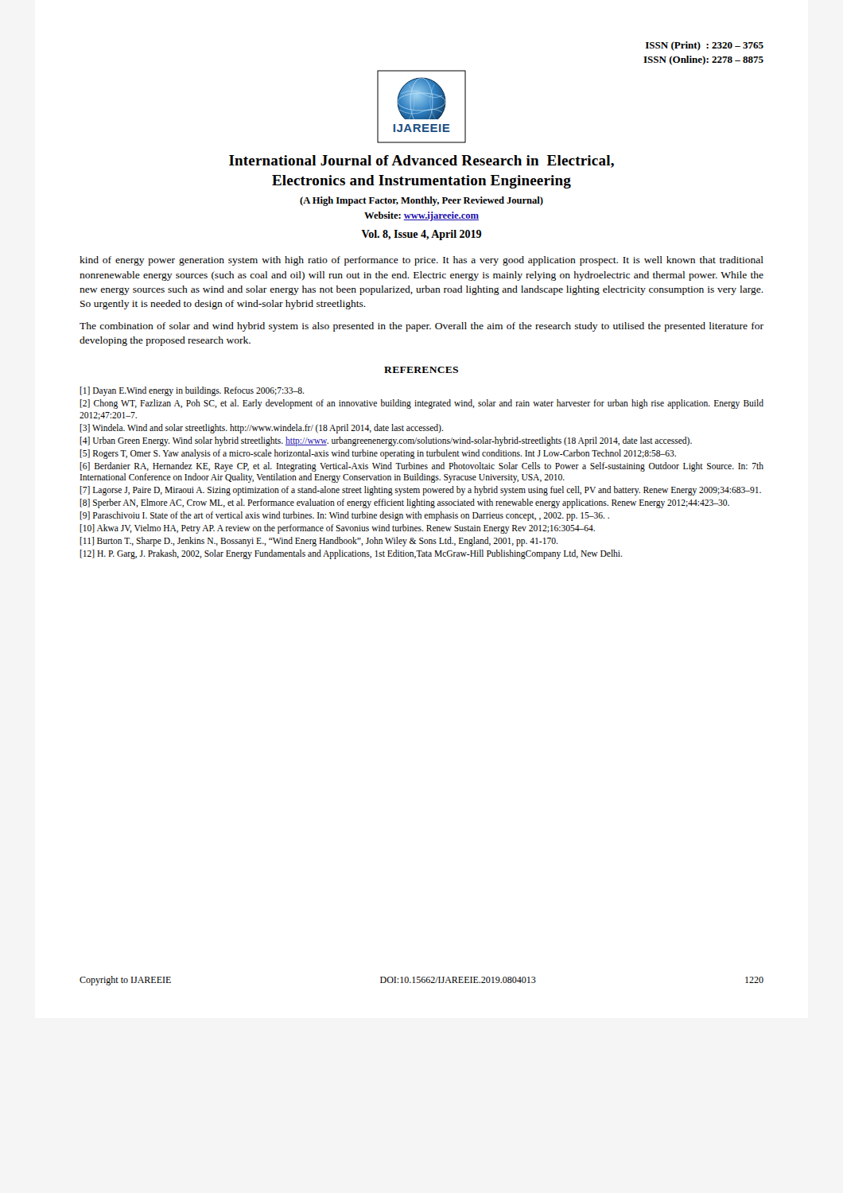ISSN (Print) : 2320 – 3765
ISSN (Online): 2278 – 8875
IJAREEIE
International Journal of Advanced Research in Electrical, Electronics and Instrumentation Engineering
(A High Impact Factor, Monthly, Peer Reviewed Journal)
Website: www.ijareeie.com
Vol. 8, Issue 4, April 2019
kind of energy power generation system with high ratio of performance to price. It has a very good application prospect. It is well known that traditional nonrenewable energy sources (such as coal and oil) will run out in the end. Electric energy is mainly relying on hydroelectric and thermal power. While the new energy sources such as wind and solar energy has not been popularized, urban road lighting and landscape lighting electricity consumption is very large. So urgently it is needed to design of wind-solar hybrid streetlights.
The combination of solar and wind hybrid system is also presented in the paper. Overall the aim of the research study to utilised the presented literature for developing the proposed research work.
REFERENCES
[1] Dayan E.Wind energy in buildings. Refocus 2006;7:33–8.
[2] Chong WT, Fazlizan A, Poh SC, et al. Early development of an innovative building integrated wind, solar and rain water harvester for urban high rise application. Energy Build 2012;47:201–7.
[3] Windela. Wind and solar streetlights. http://www.windela.fr/ (18 April 2014, date last accessed).
[4] Urban Green Energy. Wind solar hybrid streetlights. http://www. urbangreenenergy.com/solutions/wind-solar-hybrid-streetlights (18 April 2014, date last accessed).
[5] Rogers T, Omer S. Yaw analysis of a micro-scale horizontal-axis wind turbine operating in turbulent wind conditions. Int J Low-Carbon Technol 2012;8:58–63.
[6] Berdanier RA, Hernandez KE, Raye CP, et al. Integrating Vertical-Axis Wind Turbines and Photovoltaic Solar Cells to Power a Self-sustaining Outdoor Light Source. In: 7th International Conference on Indoor Air Quality, Ventilation and Energy Conservation in Buildings. Syracuse University, USA, 2010.
[7] Lagorse J, Paire D, Miraoui A. Sizing optimization of a stand-alone street lighting system powered by a hybrid system using fuel cell, PV and battery. Renew Energy 2009;34:683–91.
[8] Sperber AN, Elmore AC, Crow ML, et al. Performance evaluation of energy efficient lighting associated with renewable energy applications. Renew Energy 2012;44:423–30.
[9] Paraschivoiu I. State of the art of vertical axis wind turbines. In: Wind turbine design with emphasis on Darrieus concept, , 2002. pp. 15–36. .
[10] Akwa JV, Vielmo HA, Petry AP. A review on the performance of Savonius wind turbines. Renew Sustain Energy Rev 2012;16:3054–64.
[11] Burton T., Sharpe D., Jenkins N., Bossanyi E., “Wind Energ Handbook”, John Wiley & Sons Ltd., England, 2001, pp. 41-170.
[12] H. P. Garg, J. Prakash, 2002, Solar Energy Fundamentals and Applications, 1st Edition,Tata McGraw-Hill PublishingCompany Ltd, New Delhi.
Copyright to IJAREEIE
DOI:10.15662/IJAREEIE.2019.0804013
1220